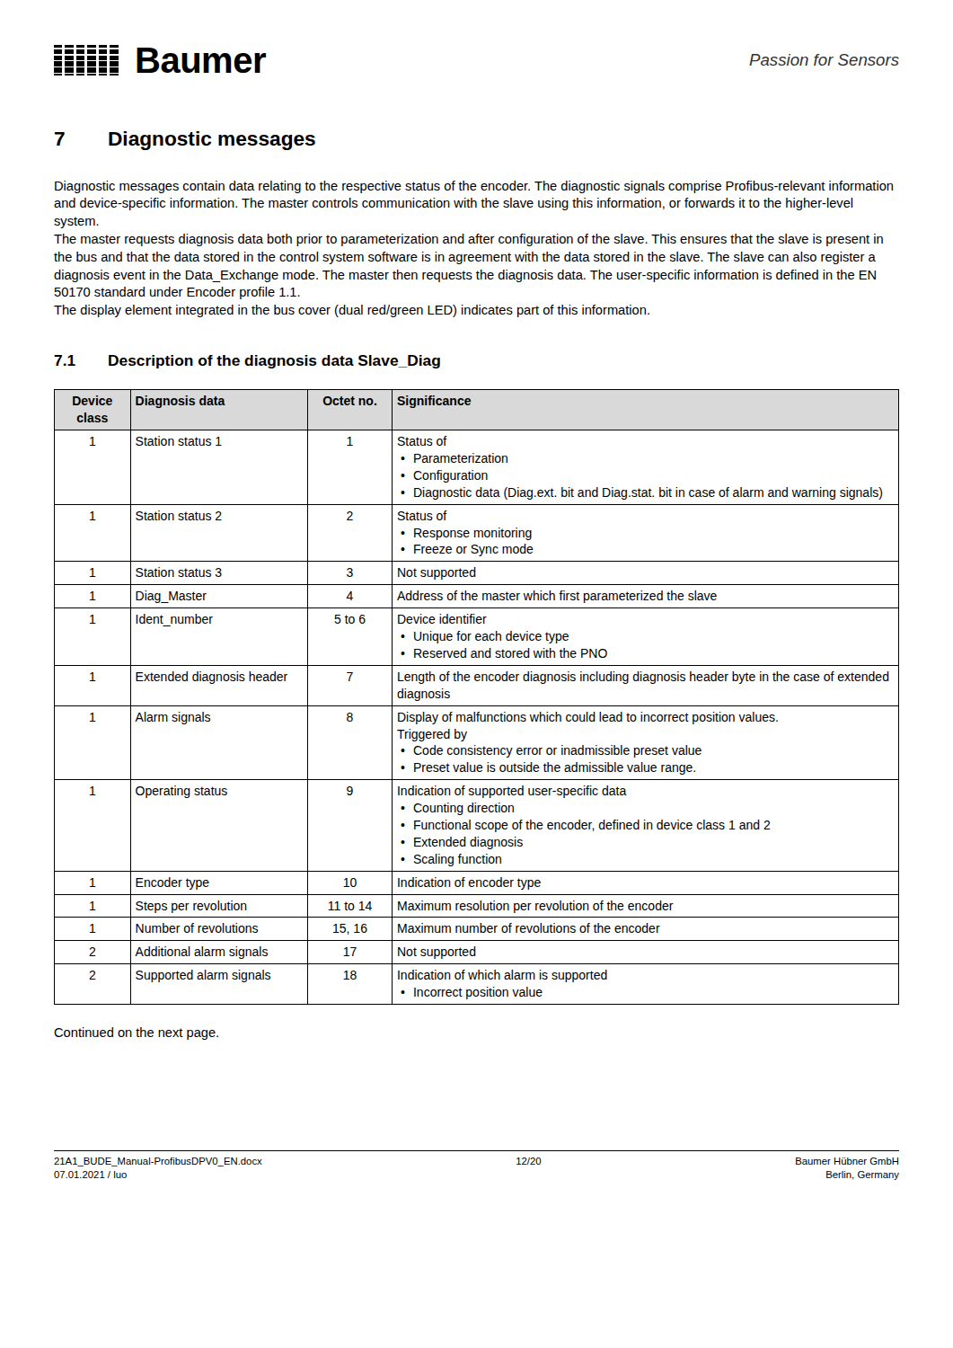Baumer
Passion for Sensors
7 Diagnostic messages
Diagnostic messages contain data relating to the respective status of the encoder. The diagnostic signals comprise Profibus-relevant information and device-specific information. The master controls communication with the slave using this information, or forwards it to the higher-level system.
The master requests diagnosis data both prior to parameterization and after configuration of the slave. This ensures that the slave is present in the bus and that the data stored in the control system software is in agreement with the data stored in the slave. The slave can also register a diagnosis event in the Data_Exchange mode. The master then requests the diagnosis data. The user-specific information is defined in the EN 50170 standard under Encoder profile 1.1.
The display element integrated in the bus cover (dual red/green LED) indicates part of this information.
7.1 Description of the diagnosis data Slave_Diag
| Device class | Diagnosis data | Octet no. | Significance |
| --- | --- | --- | --- |
| 1 | Station status 1 | 1 | Status of Parameterization Configuration Diagnostic data (Diag.ext. bit and Diag.stat. bit in case of alarm and warning signals) |
| 1 | Station status 2 | 2 | Status of Response monitoring Freeze or Sync mode |
| 1 | Station status 3 | 3 | Not supported |
| 1 | Diag_Master | 4 | Address of the master which first parameterized the slave |
| 1 | Ident_number | 5 to 6 | Device identifier Unique for each device type Reserved and stored with the PNO |
| 1 | Extended diagnosis header | 7 | Length of the encoder diagnosis including diagnosis header byte in the case of extended diagnosis |
| 1 | Alarm signals | 8 | Display of malfunctions which could lead to incorrect position values. Triggered by Code consistency error or inadmissible preset value Preset value is outside the admissible value range. |
| 1 | Operating status | 9 | Indication of supported user-specific data Counting direction Functional scope of the encoder, defined in device class 1 and 2 Extended diagnosis Scaling function |
| 1 | Encoder type | 10 | Indication of encoder type |
| 1 | Steps per revolution | 11 to 14 | Maximum resolution per revolution of the encoder |
| 1 | Number of revolutions | 15, 16 | Maximum number of revolutions of the encoder |
| 2 | Additional alarm signals | 17 | Not supported |
| 2 | Supported alarm signals | 18 | Indication of which alarm is supported Incorrect position value |
Continued on the next page.
21A1_BUDE_Manual-ProfibusDPV0_EN.docx 07.01.2021 / luo
12/20
Baumer Hübner GmbH Berlin, Germany